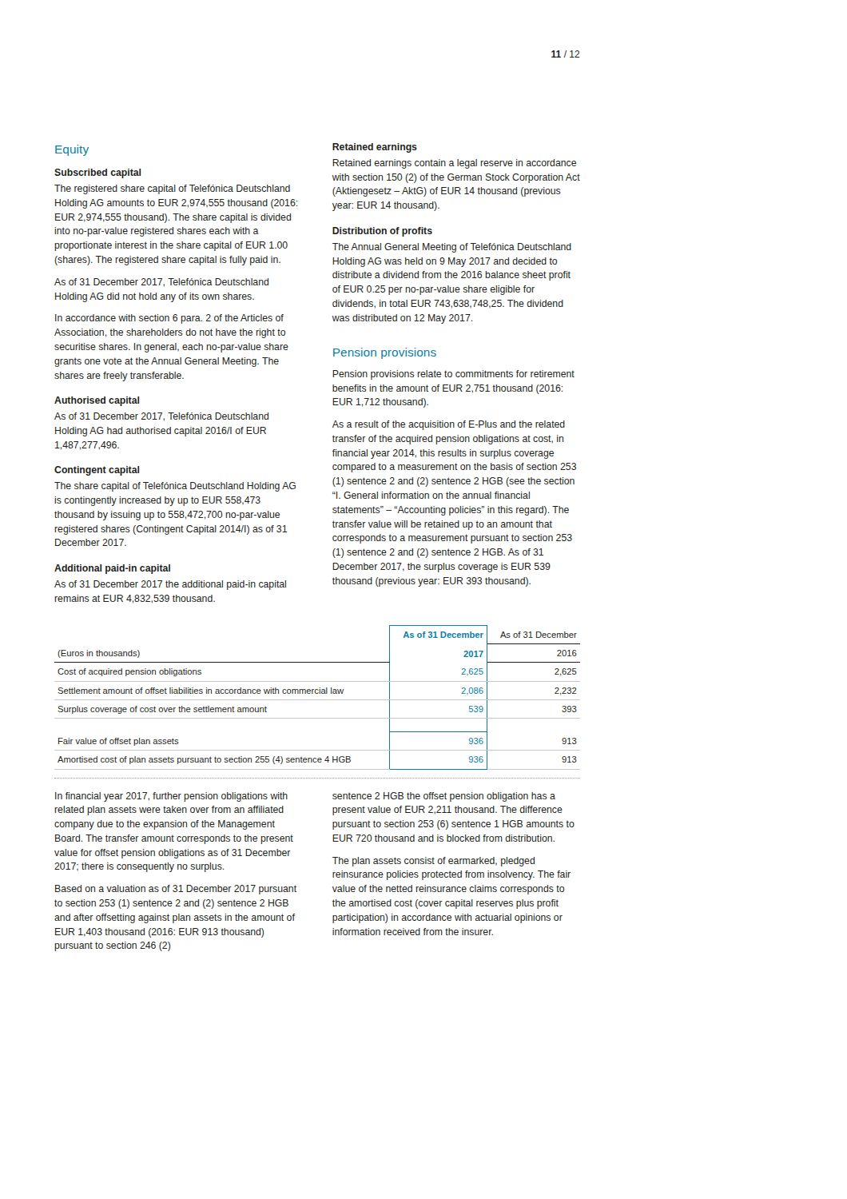11 / 12
Equity
Subscribed capital
The registered share capital of Telefónica Deutschland Holding AG amounts to EUR 2,974,555 thousand (2016: EUR 2,974,555 thousand). The share capital is divided into no-par-value registered shares each with a proportionate interest in the share capital of EUR 1.00 (shares). The registered share capital is fully paid in.
As of 31 December 2017, Telefónica Deutschland Holding AG did not hold any of its own shares.
In accordance with section 6 para. 2 of the Articles of Association, the shareholders do not have the right to securitise shares. In general, each no-par-value share grants one vote at the Annual General Meeting. The shares are freely transferable.
Authorised capital
As of 31 December 2017, Telefónica Deutschland Holding AG had authorised capital 2016/I of EUR 1,487,277,496.
Contingent capital
The share capital of Telefónica Deutschland Holding AG is contingently increased by up to EUR 558,473 thousand by issuing up to 558,472,700 no-par-value registered shares (Contingent Capital 2014/I) as of 31 December 2017.
Additional paid-in capital
As of 31 December 2017 the additional paid-in capital remains at EUR 4,832,539 thousand.
Retained earnings
Retained earnings contain a legal reserve in accordance with section 150 (2) of the German Stock Corporation Act (Aktiengesetz – AktG) of EUR 14 thousand (previous year: EUR 14 thousand).
Distribution of profits
The Annual General Meeting of Telefónica Deutschland Holding AG was held on 9 May 2017 and decided to distribute a dividend from the 2016 balance sheet profit of EUR 0.25 per no-par-value share eligible for dividends, in total EUR 743,638,748,25. The dividend was distributed on 12 May 2017.
Pension provisions
Pension provisions relate to commitments for retirement benefits in the amount of EUR 2,751 thousand (2016: EUR 1,712 thousand).
As a result of the acquisition of E-Plus and the related transfer of the acquired pension obligations at cost, in financial year 2014, this results in surplus coverage compared to a measurement on the basis of section 253 (1) sentence 2 and (2) sentence 2 HGB (see the section “I. General information on the annual financial statements” – “Accounting policies” in this regard). The transfer value will be retained up to an amount that corresponds to a measurement pursuant to section 253 (1) sentence 2 and (2) sentence 2 HGB. As of 31 December 2017, the surplus coverage is EUR 539 thousand (previous year: EUR 393 thousand).
| | As of 31 December | As of 31 December |
| --- | --- | --- |
| (Euros in thousands) | 2017 | 2016 |
| Cost of acquired pension obligations | 2,625 | 2,625 |
| Settlement amount of offset liabilities in accordance with commercial law | 2,086 | 2,232 |
| Surplus coverage of cost over the settlement amount | 539 | 393 |
| Fair value of offset plan assets | 936 | 913 |
| Amortised cost of plan assets pursuant to section 255 (4) sentence 4 HGB | 936 | 913 |
In financial year 2017, further pension obligations with related plan assets were taken over from an affiliated company due to the expansion of the Management Board. The transfer amount corresponds to the present value for offset pension obligations as of 31 December 2017; there is consequently no surplus.
Based on a valuation as of 31 December 2017 pursuant to section 253 (1) sentence 2 and (2) sentence 2 HGB and after offsetting against plan assets in the amount of EUR 1,403 thousand (2016: EUR 913 thousand) pursuant to section 246 (2)
sentence 2 HGB the offset pension obligation has a present value of EUR 2,211 thousand. The difference pursuant to section 253 (6) sentence 1 HGB amounts to EUR 720 thousand and is blocked from distribution.
The plan assets consist of earmarked, pledged reinsurance policies protected from insolvency. The fair value of the netted reinsurance claims corresponds to the amortised cost (cover capital reserves plus profit participation) in accordance with actuarial opinions or information received from the insurer.